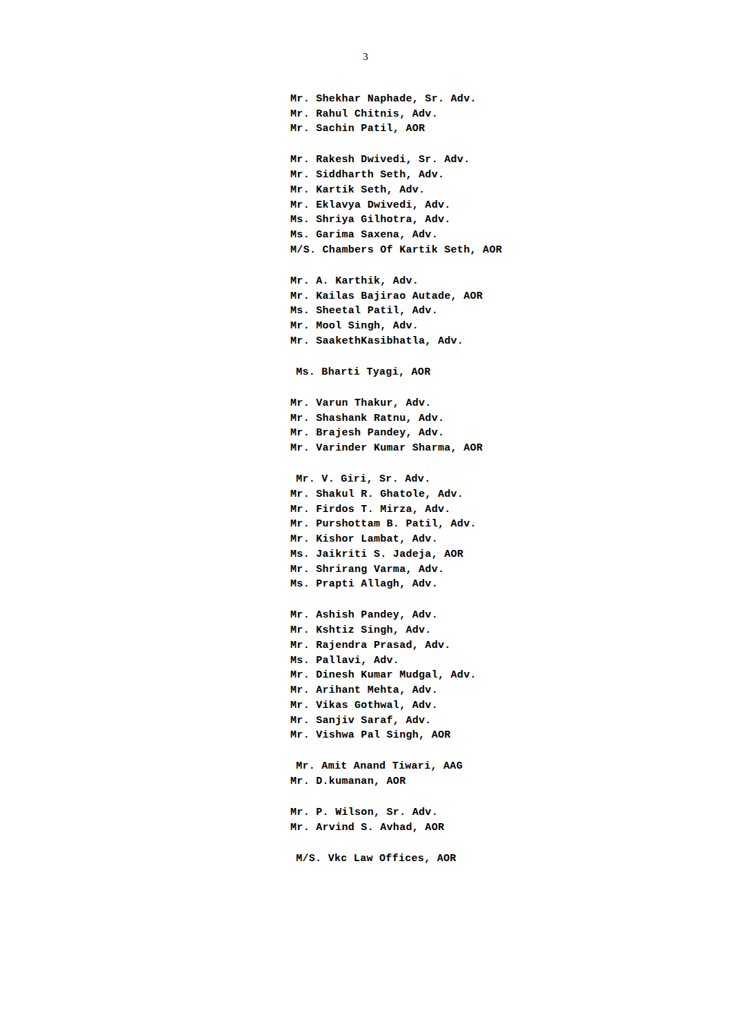3
Mr. Shekhar Naphade, Sr. Adv.
Mr. Rahul Chitnis, Adv.
Mr. Sachin Patil, AOR
Mr. Rakesh Dwivedi, Sr. Adv.
Mr. Siddharth Seth, Adv.
Mr. Kartik Seth, Adv.
Mr. Eklavya Dwivedi, Adv.
Ms. Shriya Gilhotra, Adv.
Ms. Garima Saxena, Adv.
M/S. Chambers Of Kartik Seth, AOR
Mr. A. Karthik, Adv.
Mr. Kailas Bajirao Autade, AOR
Ms. Sheetal Patil, Adv.
Mr. Mool Singh, Adv.
Mr. SaakethKasibhatla, Adv.
Ms. Bharti Tyagi, AOR
Mr. Varun Thakur, Adv.
Mr. Shashank Ratnu, Adv.
Mr. Brajesh Pandey, Adv.
Mr. Varinder Kumar Sharma, AOR
Mr. V. Giri, Sr. Adv.
Mr. Shakul R. Ghatole, Adv.
Mr. Firdos T. Mirza, Adv.
Mr. Purshottam B. Patil, Adv.
Mr. Kishor Lambat, Adv.
Ms. Jaikriti S. Jadeja, AOR
Mr. Shrirang Varma, Adv.
Ms. Prapti Allagh, Adv.
Mr. Ashish Pandey, Adv.
Mr. Kshtiz Singh, Adv.
Mr. Rajendra Prasad, Adv.
Ms. Pallavi, Adv.
Mr. Dinesh Kumar Mudgal, Adv.
Mr. Arihant Mehta, Adv.
Mr. Vikas Gothwal, Adv.
Mr. Sanjiv Saraf, Adv.
Mr. Vishwa Pal Singh, AOR
Mr. Amit Anand Tiwari, AAG
Mr. D.kumanan, AOR
Mr. P. Wilson, Sr. Adv.
Mr. Arvind S. Avhad, AOR
M/S. Vkc Law Offices, AOR